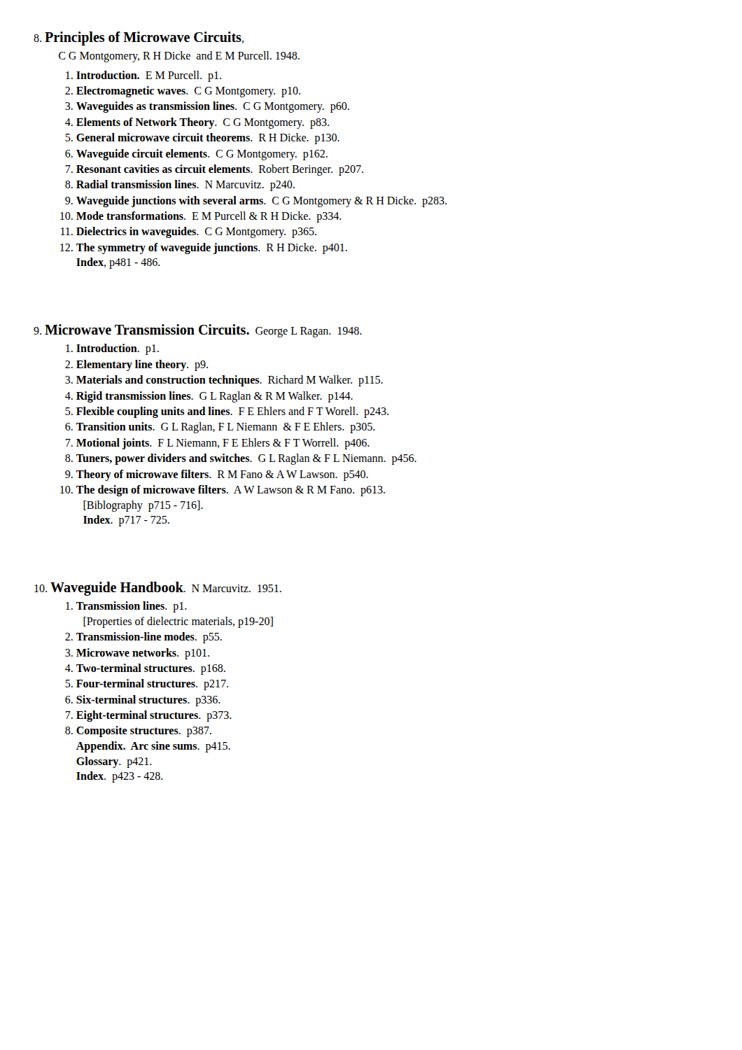8. Principles of Microwave Circuits,
C G Montgomery, R H Dicke and E M Purcell. 1948.
Introduction. E M Purcell. p1.
Electromagnetic waves. C G Montgomery. p10.
Waveguides as transmission lines. C G Montgomery. p60.
Elements of Network Theory. C G Montgomery. p83.
General microwave circuit theorems. R H Dicke. p130.
Waveguide circuit elements. C G Montgomery. p162.
Resonant cavities as circuit elements. Robert Beringer. p207.
Radial transmission lines. N Marcuvitz. p240.
Waveguide junctions with several arms. C G Montgomery & R H Dicke. p283.
Mode transformations. E M Purcell & R H Dicke. p334.
Dielectrics in waveguides. C G Montgomery. p365.
The symmetry of waveguide junctions. R H Dicke. p401.
Index, p481 - 486.
9. Microwave Transmission Circuits. George L Ragan. 1948.
Introduction. p1.
Elementary line theory. p9.
Materials and construction techniques. Richard M Walker. p115.
Rigid transmission lines. G L Raglan & R M Walker. p144.
Flexible coupling units and lines. F E Ehlers and F T Worell. p243.
Transition units. G L Raglan, F L Niemann & F E Ehlers. p305.
Motional joints. F L Niemann, F E Ehlers & F T Worrell. p406.
Tuners, power dividers and switches. G L Raglan & F L Niemann. p456.
Theory of microwave filters. R M Fano & A W Lawson. p540.
The design of microwave filters. A W Lawson & R M Fano. p613.
[Biblography p715 - 716].
Index. p717 - 725.
10. Waveguide Handbook. N Marcuvitz. 1951.
Transmission lines. p1.
[Properties of dielectric materials, p19-20]
Transmission-line modes. p55.
Microwave networks. p101.
Two-terminal structures. p168.
Four-terminal structures. p217.
Six-terminal structures. p336.
Eight-terminal structures. p373.
Composite structures. p387.
Appendix. Arc sine sums. p415.
Glossary. p421.
Index. p423 - 428.